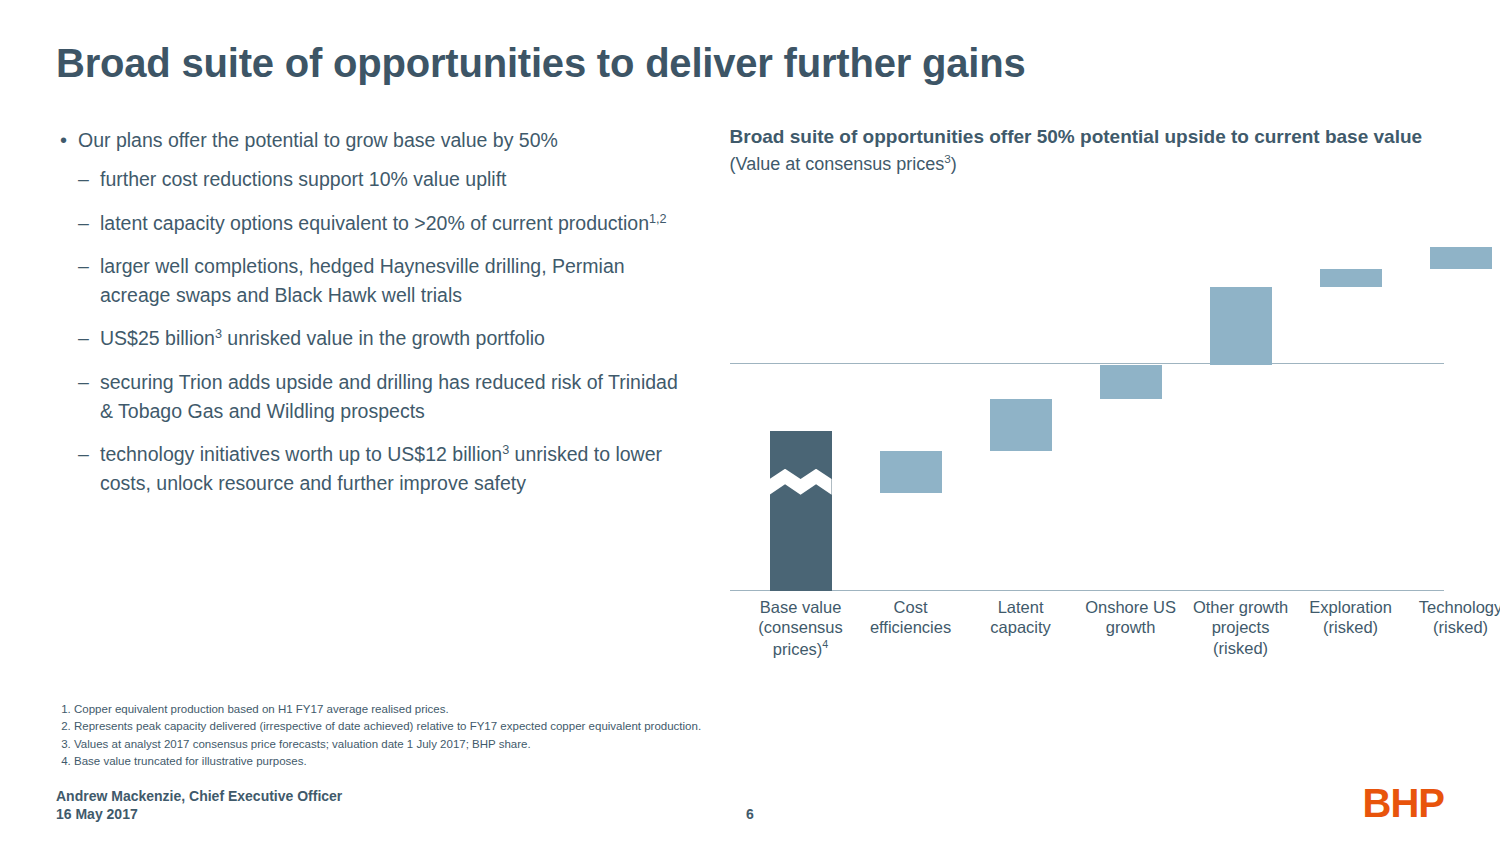Broad suite of opportunities to deliver further gains
Our plans offer the potential to grow base value by 50%
further cost reductions support 10% value uplift
latent capacity options equivalent to >20% of current production1,2
larger well completions, hedged Haynesville drilling, Permian acreage swaps and Black Hawk well trials
US$25 billion3 unrisked value in the growth portfolio
securing Trion adds upside and drilling has reduced risk of Trinidad & Tobago Gas and Wildling prospects
technology initiatives worth up to US$12 billion3 unrisked to lower costs, unlock resource and further improve safety
Broad suite of opportunities offer 50% potential upside to current base value
(Value at consensus prices3)
Base value
(consensus prices)4 Cost efficiencies Latent capacity Onshore US growth Other growth projects (risked) Exploration (risked) Technology (risked)
Copper equivalent production based on H1 FY17 average realised prices.
Represents peak capacity delivered (irrespective of date achieved) relative to FY17 expected copper equivalent production.
Values at analyst 2017 consensus price forecasts; valuation date 1 July 2017; BHP share.
Base value truncated for illustrative purposes.
Andrew Mackenzie, Chief Executive Officer
16 May 2017
6
BHP